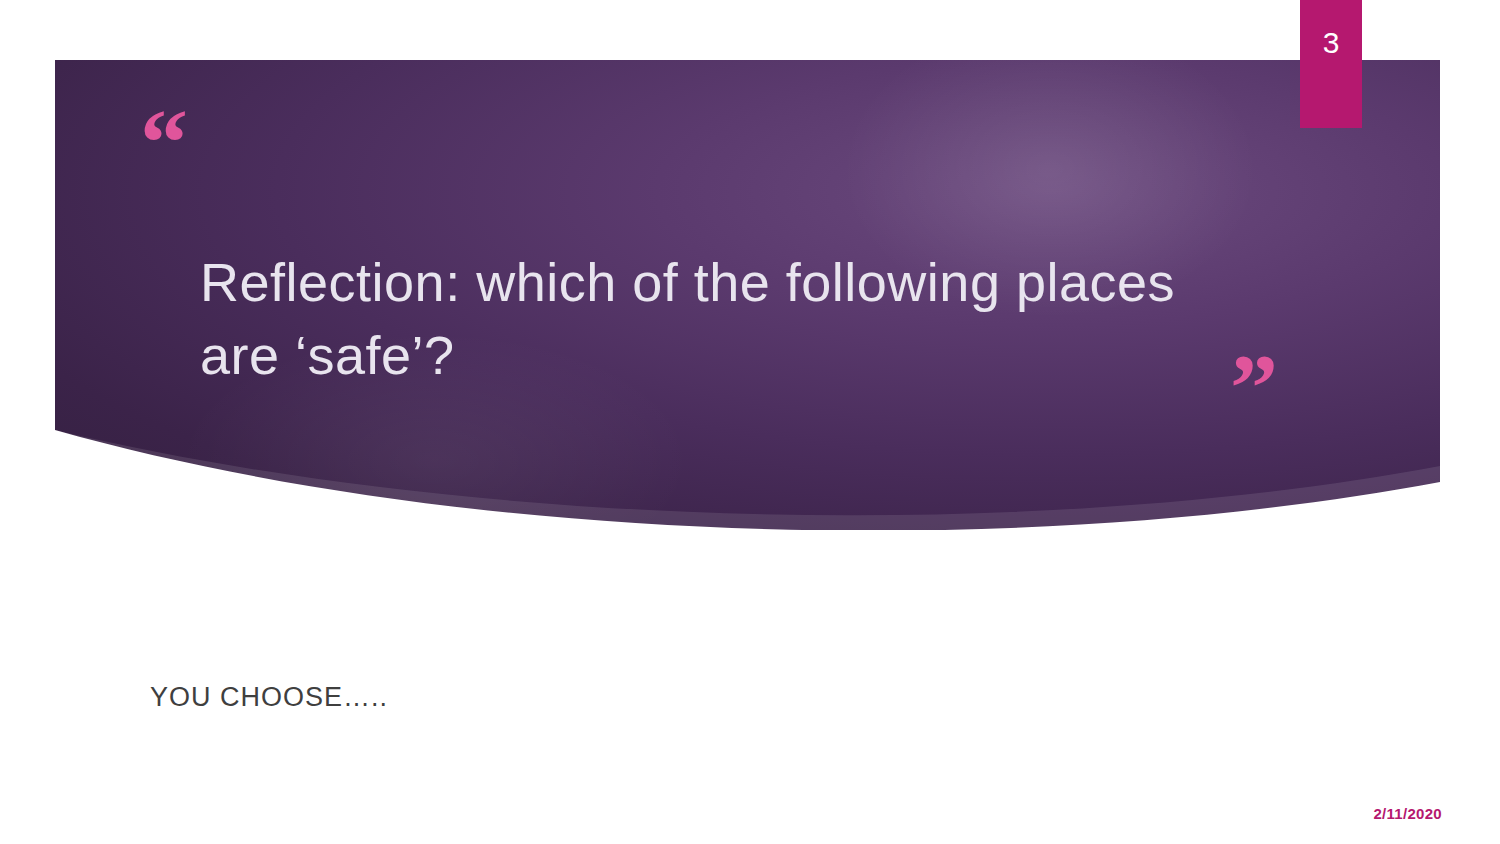3
“
”
Reflection: which of the following places are ‘safe’?
YOU CHOOSE…..
2/11/2020